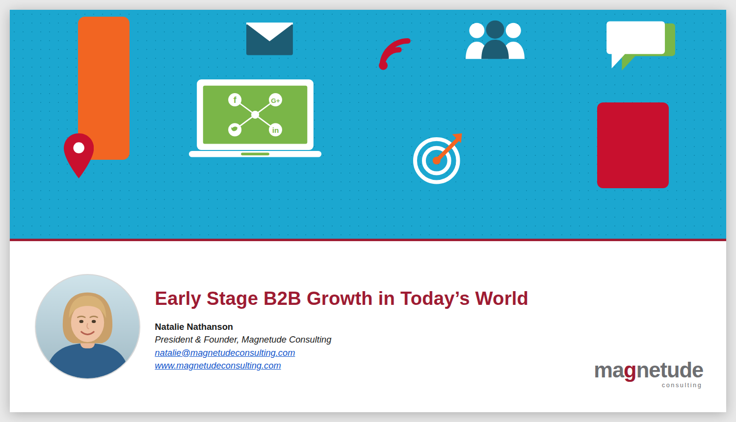f G+ in
Early Stage B2B Growth in Today’s World
Natalie Nathanson
President & Founder, Magnetude Consulting
natalie@magnetudeconsulting.com
www.magnetudeconsulting.com
ma gnetude
consulting